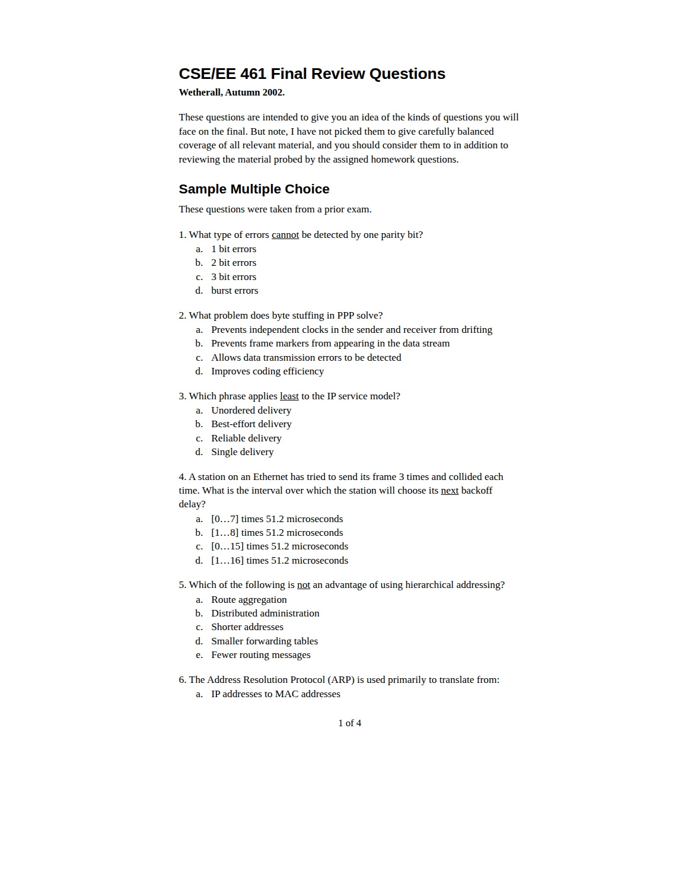CSE/EE 461 Final Review Questions
Wetherall, Autumn 2002.
These questions are intended to give you an idea of the kinds of questions you will face on the final. But note, I have not picked them to give carefully balanced coverage of all relevant material, and you should consider them to in addition to reviewing the material probed by the assigned homework questions.
Sample Multiple Choice
These questions were taken from a prior exam.
1. What type of errors cannot be detected by one parity bit?
1 bit errors
2 bit errors
3 bit errors
burst errors
2. What problem does byte stuffing in PPP solve?
Prevents independent clocks in the sender and receiver from drifting
Prevents frame markers from appearing in the data stream
Allows data transmission errors to be detected
Improves coding efficiency
3. Which phrase applies least to the IP service model?
Unordered delivery
Best-effort delivery
Reliable delivery
Single delivery
4. A station on an Ethernet has tried to send its frame 3 times and collided each time. What is the interval over which the station will choose its next backoff delay?
[0…7] times 51.2 microseconds
[1…8] times 51.2 microseconds
[0…15] times 51.2 microseconds
[1…16] times 51.2 microseconds
5. Which of the following is not an advantage of using hierarchical addressing?
Route aggregation
Distributed administration
Shorter addresses
Smaller forwarding tables
Fewer routing messages
6. The Address Resolution Protocol (ARP) is used primarily to translate from:
IP addresses to MAC addresses
1 of 4